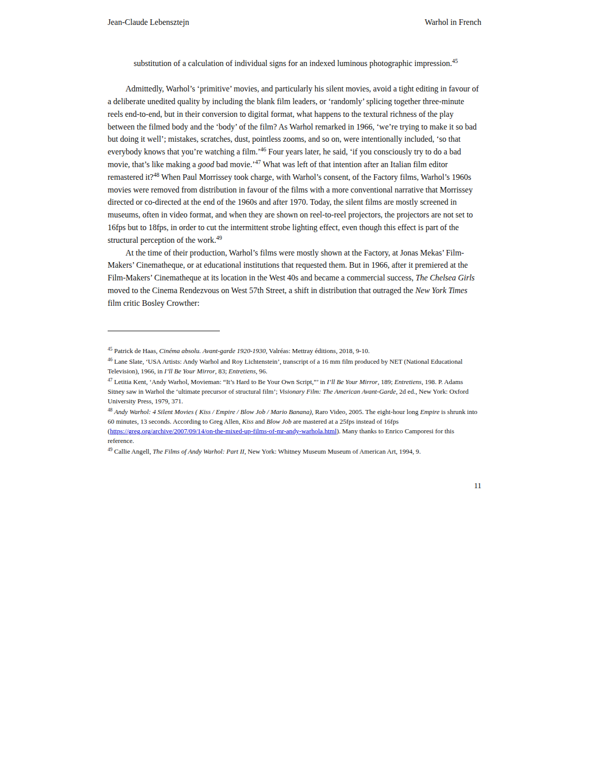Jean-Claude Lebensztejn
Warhol in French
substitution of a calculation of individual signs for an indexed luminous photographic impression.45
Admittedly, Warhol’s ‘primitive’ movies, and particularly his silent movies, avoid a tight editing in favour of a deliberate unedited quality by including the blank film leaders, or ‘randomly’ splicing together three-minute reels end-to-end, but in their conversion to digital format, what happens to the textural richness of the play between the filmed body and the ‘body’ of the film? As Warhol remarked in 1966, ‘we’re trying to make it so bad but doing it well’; mistakes, scratches, dust, pointless zooms, and so on, were intentionally included, ‘so that everybody knows that you’re watching a film.’46 Four years later, he said, ‘if you consciously try to do a bad movie, that’s like making a good bad movie.’47 What was left of that intention after an Italian film editor remastered it?48 When Paul Morrissey took charge, with Warhol’s consent, of the Factory films, Warhol’s 1960s movies were removed from distribution in favour of the films with a more conventional narrative that Morrissey directed or co-directed at the end of the 1960s and after 1970. Today, the silent films are mostly screened in museums, often in video format, and when they are shown on reel-to-reel projectors, the projectors are not set to 16fps but to 18fps, in order to cut the intermittent strobe lighting effect, even though this effect is part of the structural perception of the work.49
At the time of their production, Warhol’s films were mostly shown at the Factory, at Jonas Mekas’ Film-Makers’ Cinematheque, or at educational institutions that requested them. But in 1966, after it premiered at the Film-Makers’ Cinematheque at its location in the West 40s and became a commercial success, The Chelsea Girls moved to the Cinema Rendezvous on West 57th Street, a shift in distribution that outraged the New York Times film critic Bosley Crowther:
45 Patrick de Haas, Cinéma absolu. Avant-garde 1920-1930, Valréas: Mettray éditions, 2018, 9-10.
46 Lane Slate, ‘USA Artists: Andy Warhol and Roy Lichtenstein’, transcript of a 16 mm film produced by NET (National Educational Television), 1966, in I’ll Be Your Mirror, 83; Entretiens, 96.
47 Letitia Kent, ‘Andy Warhol, Movieman: “It’s Hard to Be Your Own Script,”’ in I’ll Be Your Mirror, 189; Entretiens, 198. P. Adams Sitney saw in Warhol the ‘ultimate precursor of structural film’; Visionary Film: The American Avant-Garde, 2d ed., New York: Oxford University Press, 1979, 371.
48 Andy Warhol: 4 Silent Movies ( Kiss / Empire / Blow Job / Mario Banana), Raro Video, 2005. The eight-hour long Empire is shrunk into 60 minutes, 13 seconds. According to Greg Allen, Kiss and Blow Job are mastered at a 25fps instead of 16fps (https://greg.org/archive/2007/09/14/on-the-mixed-up-films-of-mr-andy-warhola.html). Many thanks to Enrico Camporesi for this reference.
49 Callie Angell, The Films of Andy Warhol: Part II, New York: Whitney Museum Museum of American Art, 1994, 9.
11